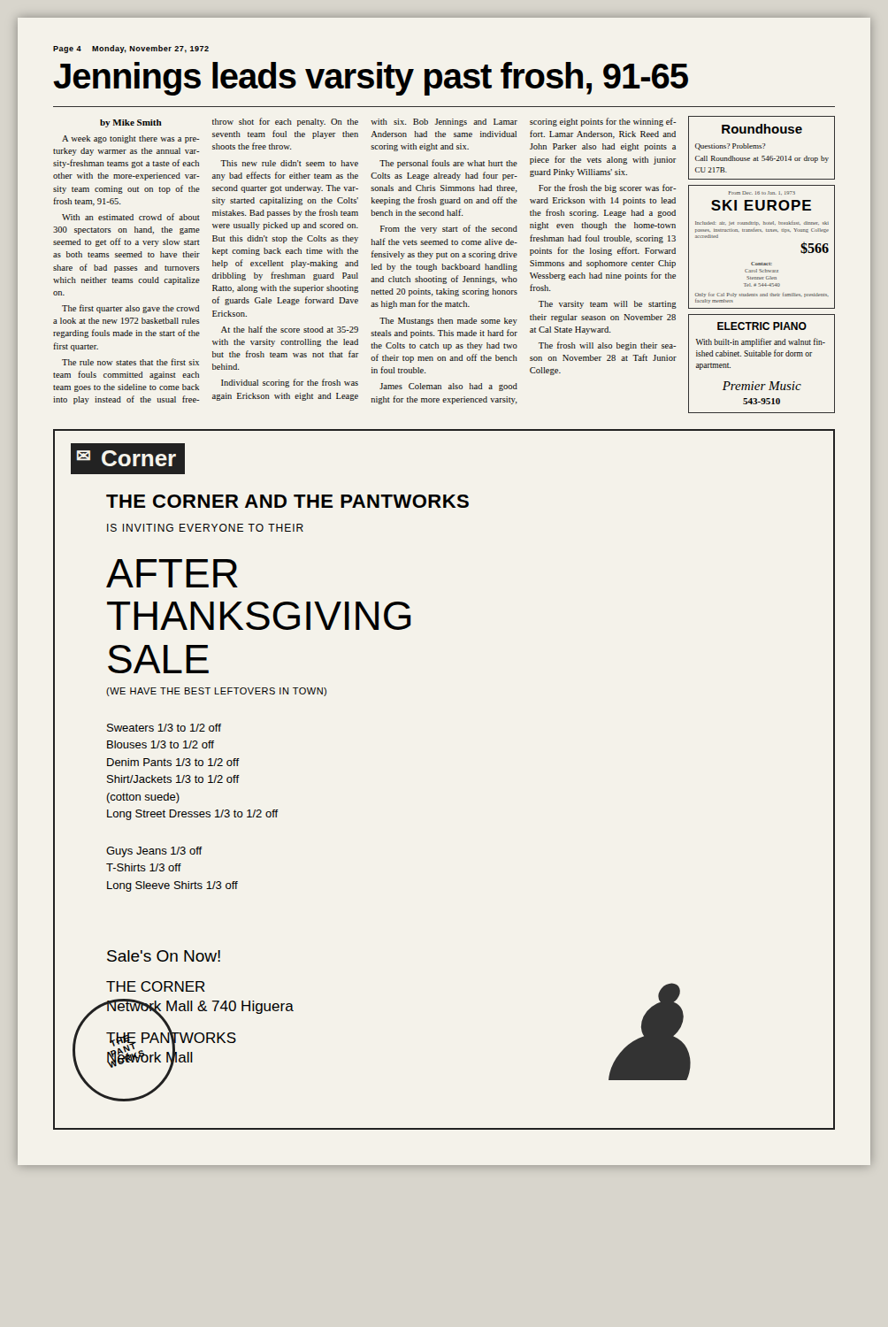Page 4 Monday, November 27, 1972
Jennings leads varsity past frosh, 91-65
by Mike Smith
A week ago tonight there was a pre-turkey day warmer as the annual varsity-freshman teams got a taste of each other with the more-experienced varsity team coming out on top of the frosh team, 91-65.
With an estimated crowd of about 300 spectators on hand, the game seemed to get off to a very slow start as both teams seemed to have their share of bad passes and turnovers which neither teams could capitalize on.
The first quarter also gave the crowd a look at the new 1972 basketball rules regarding fouls made in the start of the first quarter.
The rule now states that the first six team fouls committed against each team goes to the sideline to come back into play instead of the usual free-throw shot for each penalty. On the seventh team foul the player then shoots the free throw.
This new rule didn't seem to have any bad effects for either team as the second quarter got underway. The varsity started capitalizing on the Colts' mistakes. Bad passes by the frosh team were usually picked up and scored on. But this didn't stop the Colts as they kept coming back each time with the help of excellent play-making and dribbling by freshman guard Paul Ratto, along with the superior shooting of guards Gale Leage forward Dave Erickson.
At the half the score stood at 35-29 with the varsity controlling the lead but the frosh team was not that far behind.
Individual scoring for the frosh was again Erickson with eight and Leage with six. Bob Jennings and Lamar Anderson had the same individual scoring with eight and six.
The personal fouls are what hurt the Colts as Leage already had four personals and Chris Simmons had three, keeping the frosh guard on and off the bench in the second half.
From the very start of the second half the vets seemed to come alive defensively as they put on a scoring drive led by the tough backboard handling and clutch shooting of Jennings, who netted 20 points, taking scoring honors as high man for the match.
The Mustangs then made some key steals and points. This made it hard for the Colts to catch up as they had two of their top men on and off the bench in foul trouble.
James Coleman also had a good night for the more experienced varsity, scoring eight points for the winning effort. Lamar Anderson, Rick Reed and John Parker also had eight points a piece for the vets along with junior guard Pinky Williams' six.
For the frosh the big scorer was forward Erickson with 14 points to lead the frosh scoring. Leage had a good night even though the home-town freshman had foul trouble, scoring 13 points for the losing effort. Forward Simmons and sophomore center Chip Wessberg each had nine points for the frosh.
The varsity team will be starting their regular season on November 28 at Cal State Hayward.
The frosh will also begin their season on November 28 at Taft Junior College.
Roundhouse
Questions? Problems?
Call Roundhouse at 546-2014 or drop by CU 217B.
From Dec. 16 to Jan. 1, 1973
SKI EUROPE
Included: air, jet roundtrip, hotel, breakfast, dinner, ski passes, instruction, transfers, taxes, tips, Young College accredited
$566
Contact:
Carol Schwarz
Stenner Glen
Tel. # 544-4540
Only for Cal Poly students and their families, presidents, faculty members
ELECTRIC PIANO
With built-in amplifier and walnut finished cabinet. Suitable for dorm or apartment.
Premier Music
543-9510
The
Corner
THE CORNER AND THE PANTWORKS
IS INVITING EVERYONE TO THEIR
AFTER
THANKSGIVING
SALE
(WE HAVE THE BEST LEFTOVERS IN TOWN)
Sweaters 1/3 to 1/2 off
Blouses 1/3 to 1/2 off
Denim Pants 1/3 to 1/2 off
Shirt/Jackets 1/3 to 1/2 off
(cotton suede)
Long Street Dresses 1/3 to 1/2 off
Guys Jeans 1/3 off
T-Shirts 1/3 off
Long Sleeve Shirts 1/3 off
Sale's On Now!
THE CORNER
Network Mall & 740 Higuera
THE PANTWORKS
Network Mall
THE
PANT
WORKS
♟